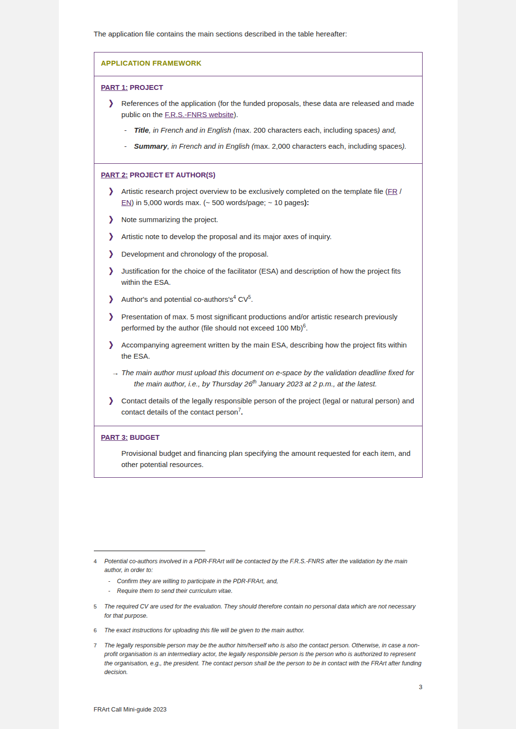The application file contains the main sections described in the table hereafter:
| APPLICATION FRAMEWORK |
| PART 1: PROJECT References of the application (for the funded proposals, these data are released and made public on the F.R.S.-FNRS website ). Title , in French and in English ( max. 200 characters each, including spaces ) and, Summary , in French and in English ( max. 2,000 characters each, including spaces ). |
| PART 2: PROJECT ET AUTHOR(S) Artistic research project overview to be exclusively completed on the template file ( FR / EN ) in 5,000 words max. (~ 500 words/page; ~ 10 pages ): Note summarizing the project. Artistic note to develop the proposal and its major axes of inquiry. Development and chronology of the proposal. Justification for the choice of the facilitator (ESA) and description of how the project fits within the ESA. Author's and potential co-authors's 4 CV 5 . Presentation of max. 5 most significant productions and/or artistic research previously performed by the author (file should not exceed 100 Mb) 6 . Accompanying agreement written by the main ESA, describing how the project fits within the ESA. The main author must upload this document on e-space by the validation deadline fixed for the main author, i.e., by Thursday 26 th January 2023 at 2 p.m., at the latest. Contact details of the legally responsible person of the project (legal or natural person) and contact details of the contact person 7 . |
| PART 3: BUDGET Provisional budget and financing plan specifying the amount requested for each item, and other potential resources. |
4
Potential co-authors involved in a PDR-FRArt will be contacted by the F.R.S.-FNRS after the validation by the main author, in order to:
Confirm they are willing to participate in the PDR-FRArt, and,
Require them to send their curriculum vitae.
5
The required CV are used for the evaluation. They should therefore contain no personal data which are not necessary for that purpose.
6
The exact instructions for uploading this file will be given to the main author.
7
The legally responsible person may be the author him/herself who is also the contact person. Otherwise, in case a non-profit organisation is an intermediary actor, the legally responsible person is the person who is authorized to represent the organisation, e.g., the president. The contact person shall be the person to be in contact with the FRArt after funding decision.
3
FRArt Call Mini-guide 2023